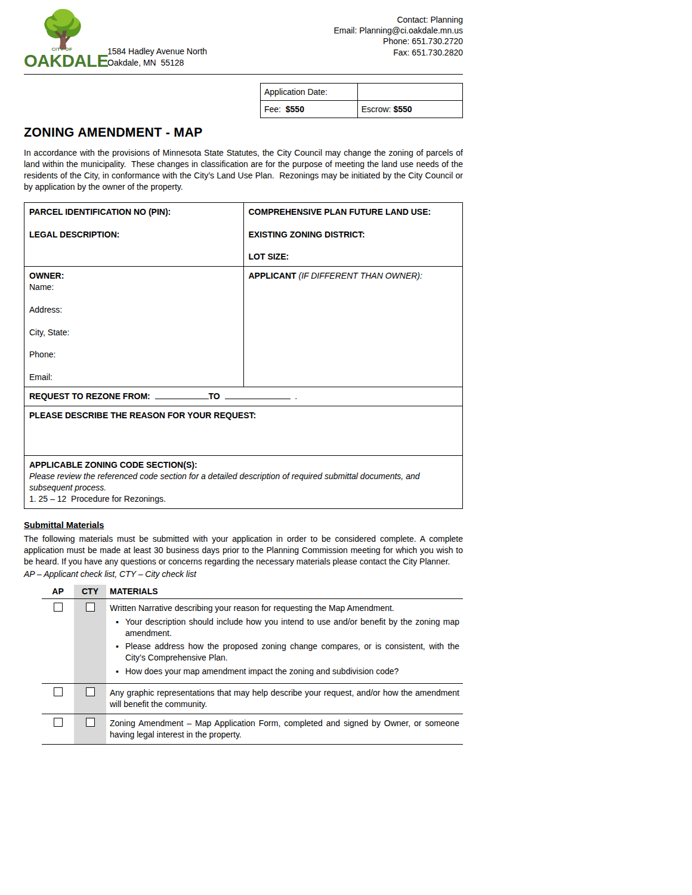🌳 CITY OF OAKDALE
1584 Hadley Avenue North
Oakdale, MN 55128
Contact: Planning
Email: Planning@ci.oakdale.mn.us
Phone: 651.730.2720
Fax: 651.730.2820
| Application Date: | |
| Fee: $550 | Escrow: $550 |
ZONING AMENDMENT - MAP
In accordance with the provisions of Minnesota State Statutes, the City Council may change the zoning of parcels of land within the municipality. These changes in classification are for the purpose of meeting the land use needs of the residents of the City, in conformance with the City’s Land Use Plan. Rezonings may be initiated by the City Council or by application by the owner of the property.
| PARCEL IDENTIFICATION NO (PIN): LEGAL DESCRIPTION: | COMPREHENSIVE PLAN FUTURE LAND USE: EXISTING ZONING DISTRICT: LOT SIZE: |
| OWNER: Name: Address: City, State: Phone: Email: | APPLICANT (IF DIFFERENT THAN OWNER): |
| REQUEST TO REZONE FROM: TO . |
| PLEASE DESCRIBE THE REASON FOR YOUR REQUEST: |
| APPLICABLE ZONING CODE SECTION(S): Please review the referenced code section for a detailed description of required submittal documents, and subsequent process. 1. 25 – 12 Procedure for Rezonings. |
Submittal Materials
The following materials must be submitted with your application in order to be considered complete. A complete application must be made at least 30 business days prior to the Planning Commission meeting for which you wish to be heard. If you have any questions or concerns regarding the necessary materials please contact the City Planner.
AP – Applicant check list, CTY – City check list
| AP | CTY | MATERIALS |
| --- | --- | --- |
| | | Written Narrative describing your reason for requesting the Map Amendment. Your description should include how you intend to use and/or benefit by the zoning map amendment. Please address how the proposed zoning change compares, or is consistent, with the City’s Comprehensive Plan. How does your map amendment impact the zoning and subdivision code? |
| | | Any graphic representations that may help describe your request, and/or how the amendment will benefit the community. |
| | | Zoning Amendment – Map Application Form, completed and signed by Owner, or someone having legal interest in the property. |